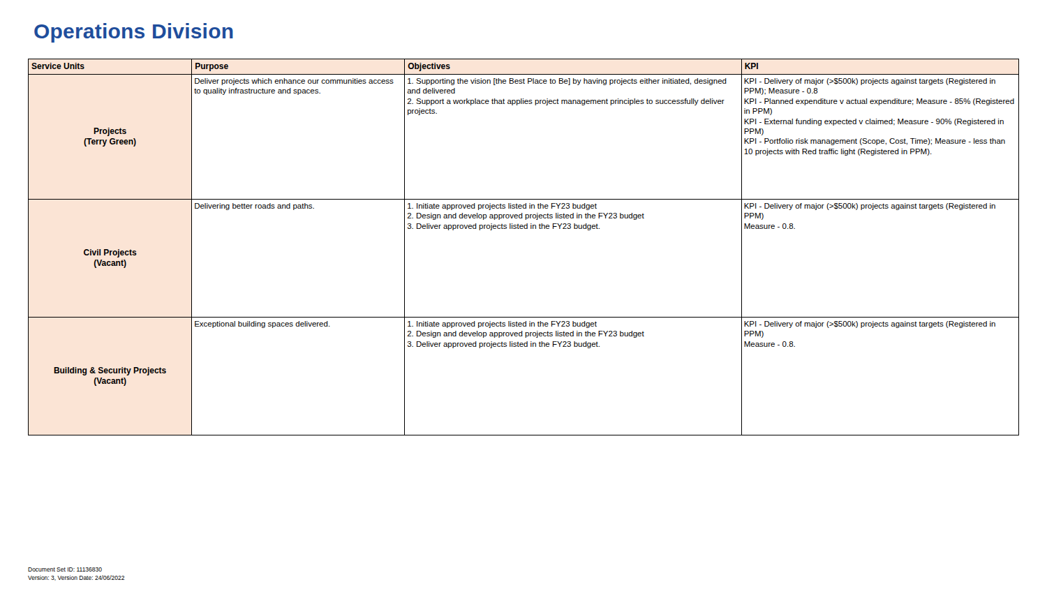Operations Division
| Service Units | Purpose | Objectives | KPI |
| --- | --- | --- | --- |
| Projects (Terry Green) | Deliver projects which enhance our communities access to quality infrastructure and spaces. | 1. Supporting the vision [the Best Place to Be] by having projects either initiated, designed and delivered 2. Support a workplace that applies project management principles to successfully deliver projects. | KPI - Delivery of major (>$500k) projects against targets (Registered in PPM); Measure - 0.8 KPI - Planned expenditure v actual expenditure; Measure - 85% (Registered in PPM) KPI - External funding expected v claimed; Measure - 90% (Registered in PPM) KPI - Portfolio risk management (Scope, Cost, Time); Measure - less than 10 projects with Red traffic light (Registered in PPM). |
| Civil Projects (Vacant) | Delivering better roads and paths. | 1. Initiate approved projects listed in the FY23 budget 2. Design and develop approved projects listed in the FY23 budget 3. Deliver approved projects listed in the FY23 budget. | KPI - Delivery of major (>$500k) projects against targets (Registered in PPM) Measure - 0.8. |
| Building & Security Projects (Vacant) | Exceptional building spaces delivered. | 1. Initiate approved projects listed in the FY23 budget 2. Design and develop approved projects listed in the FY23 budget 3. Deliver approved projects listed in the FY23 budget. | KPI - Delivery of major (>$500k) projects against targets (Registered in PPM) Measure - 0.8. |
Document Set ID: 11136830
Version: 3, Version Date: 24/06/2022